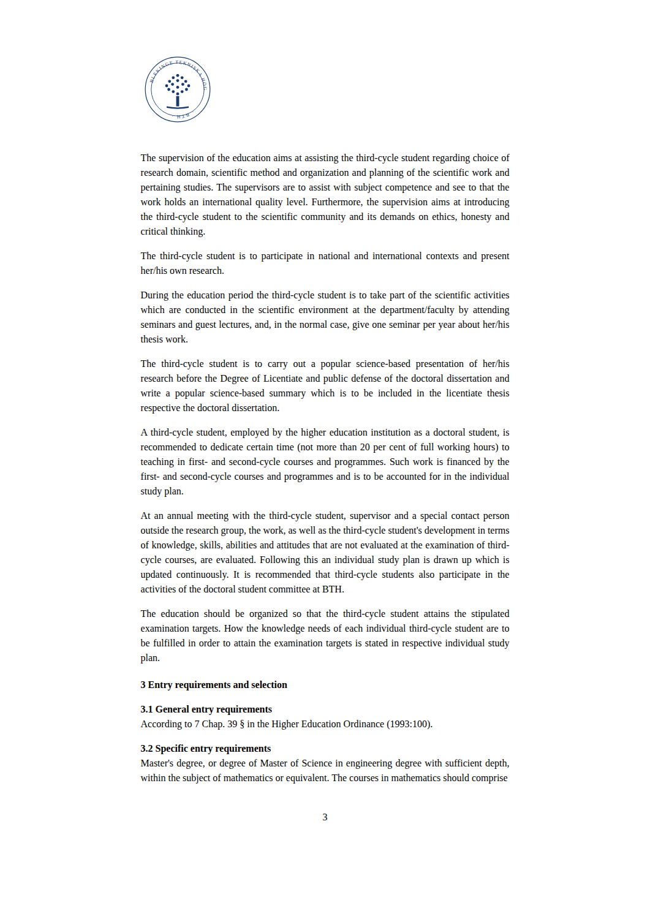BLEKINGE TEKNISKA HÖGSKOLA · BTH ·
The supervision of the education aims at assisting the third-cycle student regarding choice of research domain, scientific method and organization and planning of the scientific work and pertaining studies. The supervisors are to assist with subject competence and see to that the work holds an international quality level. Furthermore, the supervision aims at introducing the third-cycle student to the scientific community and its demands on ethics, honesty and critical thinking.
The third-cycle student is to participate in national and international contexts and present her/his own research.
During the education period the third-cycle student is to take part of the scientific activities which are conducted in the scientific environment at the department/faculty by attending seminars and guest lectures, and, in the normal case, give one seminar per year about her/his thesis work.
The third-cycle student is to carry out a popular science-based presentation of her/his research before the Degree of Licentiate and public defense of the doctoral dissertation and write a popular science-based summary which is to be included in the licentiate thesis respective the doctoral dissertation.
A third-cycle student, employed by the higher education institution as a doctoral student, is recommended to dedicate certain time (not more than 20 per cent of full working hours) to teaching in first- and second-cycle courses and programmes. Such work is financed by the first- and second-cycle courses and programmes and is to be accounted for in the individual study plan.
At an annual meeting with the third-cycle student, supervisor and a special contact person outside the research group, the work, as well as the third-cycle student's development in terms of knowledge, skills, abilities and attitudes that are not evaluated at the examination of third-cycle courses, are evaluated. Following this an individual study plan is drawn up which is updated continuously. It is recommended that third-cycle students also participate in the activities of the doctoral student committee at BTH.
The education should be organized so that the third-cycle student attains the stipulated examination targets. How the knowledge needs of each individual third-cycle student are to be fulfilled in order to attain the examination targets is stated in respective individual study plan.
3 Entry requirements and selection
3.1 General entry requirements
According to 7 Chap. 39 § in the Higher Education Ordinance (1993:100).
3.2 Specific entry requirements
Master's degree, or degree of Master of Science in engineering degree with sufficient depth, within the subject of mathematics or equivalent. The courses in mathematics should comprise
3